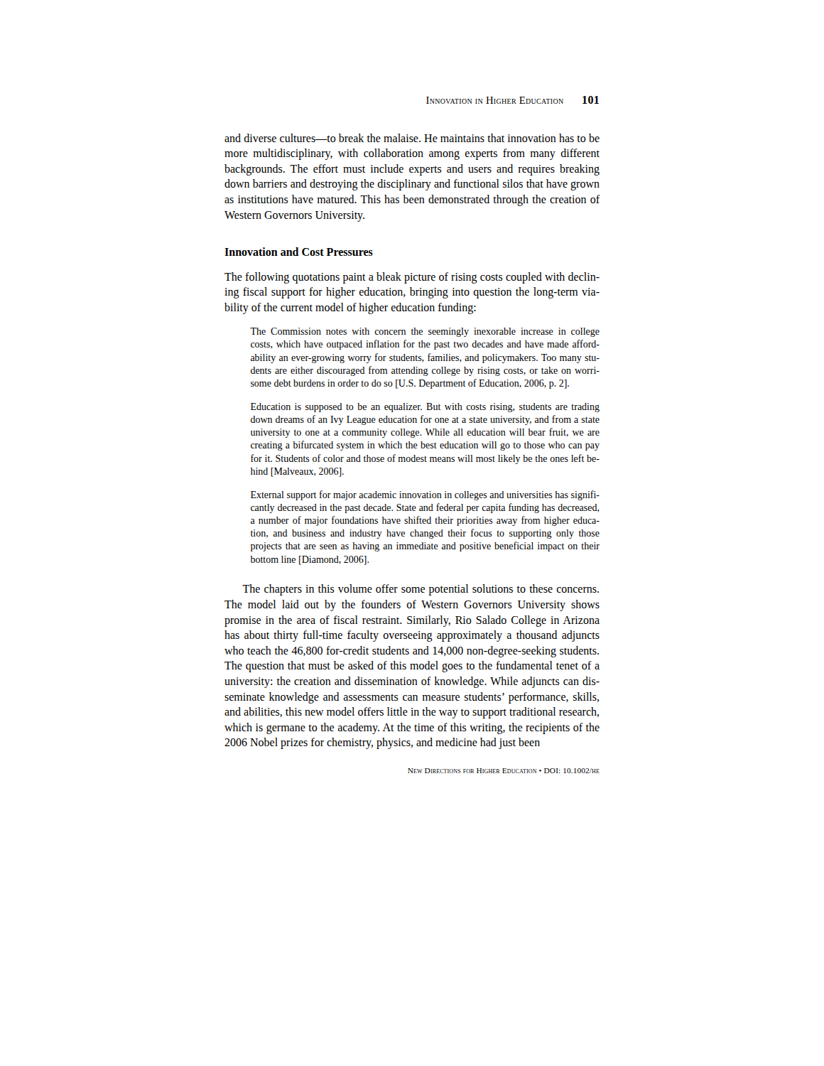Innovation in Higher Education101
and diverse cultures—to break the malaise. He maintains that innovation has to be more multidisciplinary, with collaboration among experts from many different backgrounds. The effort must include experts and users and requires breaking down barriers and destroying the disciplinary and functional silos that have grown as institutions have matured. This has been demonstrated through the creation of Western Governors University.
Innovation and Cost Pressures
The following quotations paint a bleak picture of rising costs coupled with declining fiscal support for higher education, bringing into question the long-term viability of the current model of higher education funding:
The Commission notes with concern the seemingly inexorable increase in college costs, which have outpaced inflation for the past two decades and have made affordability an ever-growing worry for students, families, and policymakers. Too many students are either discouraged from attending college by rising costs, or take on worrisome debt burdens in order to do so [U.S. Department of Education, 2006, p. 2].
Education is supposed to be an equalizer. But with costs rising, students are trading down dreams of an Ivy League education for one at a state university, and from a state university to one at a community college. While all education will bear fruit, we are creating a bifurcated system in which the best education will go to those who can pay for it. Students of color and those of modest means will most likely be the ones left behind [Malveaux, 2006].
External support for major academic innovation in colleges and universities has significantly decreased in the past decade. State and federal per capita funding has decreased, a number of major foundations have shifted their priorities away from higher education, and business and industry have changed their focus to supporting only those projects that are seen as having an immediate and positive beneficial impact on their bottom line [Diamond, 2006].
The chapters in this volume offer some potential solutions to these concerns. The model laid out by the founders of Western Governors University shows promise in the area of fiscal restraint. Similarly, Rio Salado College in Arizona has about thirty full-time faculty overseeing approximately a thousand adjuncts who teach the 46,800 for-credit students and 14,000 non-degree-seeking students. The question that must be asked of this model goes to the fundamental tenet of a university: the creation and dissemination of knowledge. While adjuncts can disseminate knowledge and assessments can measure students’ performance, skills, and abilities, this new model offers little in the way to support traditional research, which is germane to the academy. At the time of this writing, the recipients of the 2006 Nobel prizes for chemistry, physics, and medicine had just been
New Directions for Higher Education • DOI: 10.1002/he